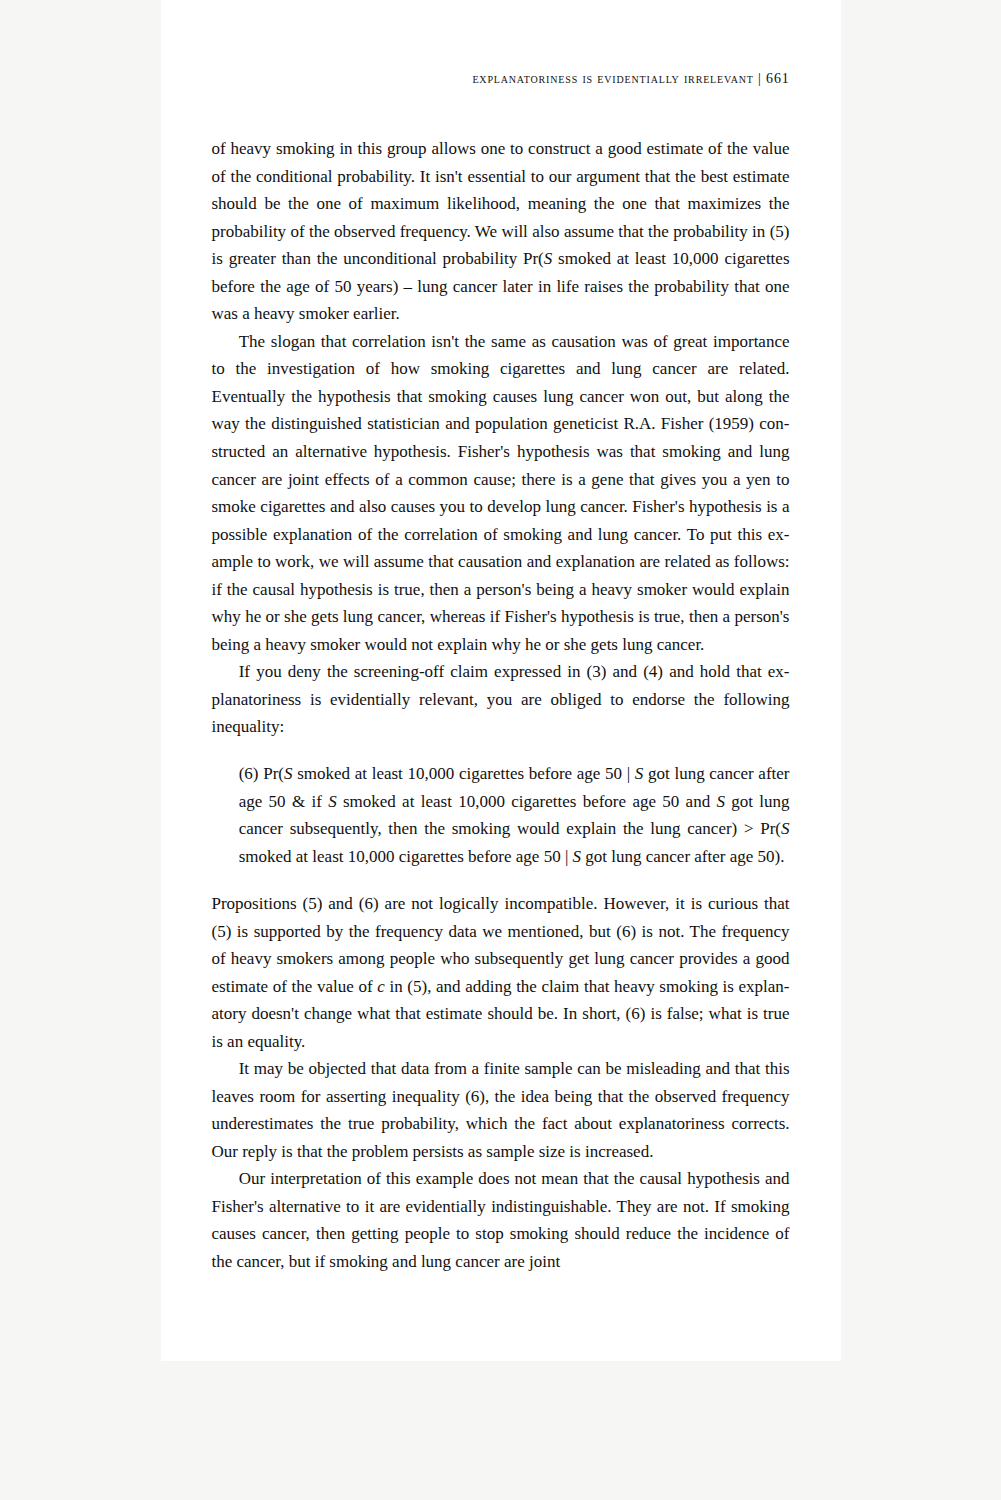explanatoriness is evidentially irrelevant | 661
of heavy smoking in this group allows one to construct a good estimate of the value of the conditional probability. It isn't essential to our argument that the best estimate should be the one of maximum likelihood, meaning the one that maximizes the probability of the observed frequency. We will also assume that the probability in (5) is greater than the unconditional probability Pr(S smoked at least 10,000 cigarettes before the age of 50 years) – lung cancer later in life raises the probability that one was a heavy smoker earlier.
The slogan that correlation isn't the same as causation was of great importance to the investigation of how smoking cigarettes and lung cancer are related. Eventually the hypothesis that smoking causes lung cancer won out, but along the way the distinguished statistician and population geneticist R.A. Fisher (1959) constructed an alternative hypothesis. Fisher's hypothesis was that smoking and lung cancer are joint effects of a common cause; there is a gene that gives you a yen to smoke cigarettes and also causes you to develop lung cancer. Fisher's hypothesis is a possible explanation of the correlation of smoking and lung cancer. To put this example to work, we will assume that causation and explanation are related as follows: if the causal hypothesis is true, then a person's being a heavy smoker would explain why he or she gets lung cancer, whereas if Fisher's hypothesis is true, then a person's being a heavy smoker would not explain why he or she gets lung cancer.
If you deny the screening-off claim expressed in (3) and (4) and hold that explanatoriness is evidentially relevant, you are obliged to endorse the following inequality:
(6) Pr(S smoked at least 10,000 cigarettes before age 50 | S got lung cancer after age 50 & if S smoked at least 10,000 cigarettes before age 50 and S got lung cancer subsequently, then the smoking would explain the lung cancer) > Pr(S smoked at least 10,000 cigarettes before age 50 | S got lung cancer after age 50).
Propositions (5) and (6) are not logically incompatible. However, it is curious that (5) is supported by the frequency data we mentioned, but (6) is not. The frequency of heavy smokers among people who subsequently get lung cancer provides a good estimate of the value of c in (5), and adding the claim that heavy smoking is explanatory doesn't change what that estimate should be. In short, (6) is false; what is true is an equality.
It may be objected that data from a finite sample can be misleading and that this leaves room for asserting inequality (6), the idea being that the observed frequency underestimates the true probability, which the fact about explanatoriness corrects. Our reply is that the problem persists as sample size is increased.
Our interpretation of this example does not mean that the causal hypothesis and Fisher's alternative to it are evidentially indistinguishable. They are not. If smoking causes cancer, then getting people to stop smoking should reduce the incidence of the cancer, but if smoking and lung cancer are joint